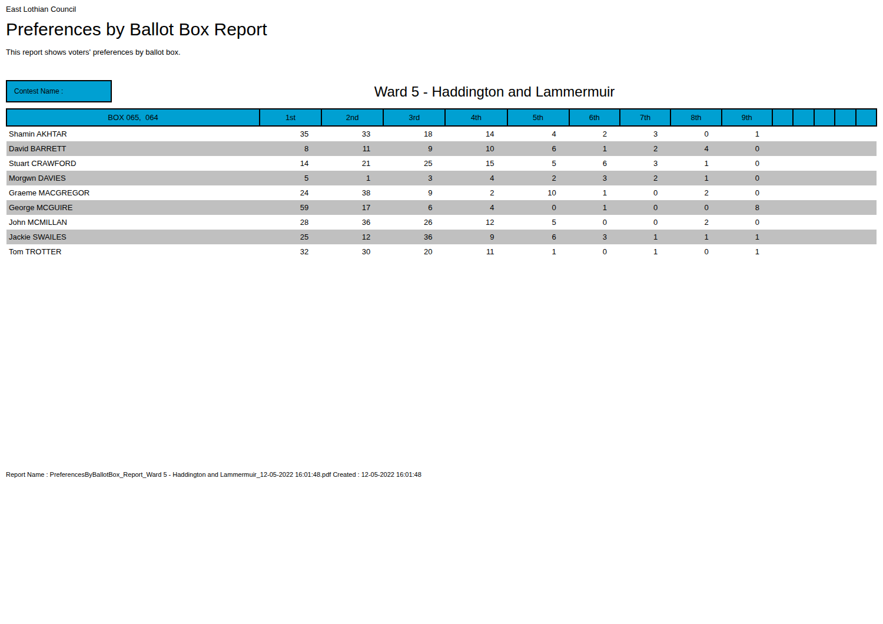East Lothian Council
Preferences by Ballot Box Report
This report shows voters' preferences by ballot box.
Contest Name :
Ward 5 - Haddington and Lammermuir
| BOX 065, 064 | 1st | 2nd | 3rd | 4th | 5th | 6th | 7th | 8th | 9th | | | | | |
| --- | --- | --- | --- | --- | --- | --- | --- | --- | --- | --- | --- | --- | --- | --- |
| Shamin AKHTAR | 35 | 33 | 18 | 14 | 4 | 2 | 3 | 0 | 1 | | | | | |
| David BARRETT | 8 | 11 | 9 | 10 | 6 | 1 | 2 | 4 | 0 | | | | | |
| Stuart CRAWFORD | 14 | 21 | 25 | 15 | 5 | 6 | 3 | 1 | 0 | | | | | |
| Morgwn DAVIES | 5 | 1 | 3 | 4 | 2 | 3 | 2 | 1 | 0 | | | | | |
| Graeme MACGREGOR | 24 | 38 | 9 | 2 | 10 | 1 | 0 | 2 | 0 | | | | | |
| George MCGUIRE | 59 | 17 | 6 | 4 | 0 | 1 | 0 | 0 | 8 | | | | | |
| John MCMILLAN | 28 | 36 | 26 | 12 | 5 | 0 | 0 | 2 | 0 | | | | | |
| Jackie SWAILES | 25 | 12 | 36 | 9 | 6 | 3 | 1 | 1 | 1 | | | | | |
| Tom TROTTER | 32 | 30 | 20 | 11 | 1 | 0 | 1 | 0 | 1 | | | | | |
Report Name : PreferencesByBallotBox_Report_Ward 5 - Haddington and Lammermuir_12-05-2022 16:01:48.pdf Created : 12-05-2022 16:01:48